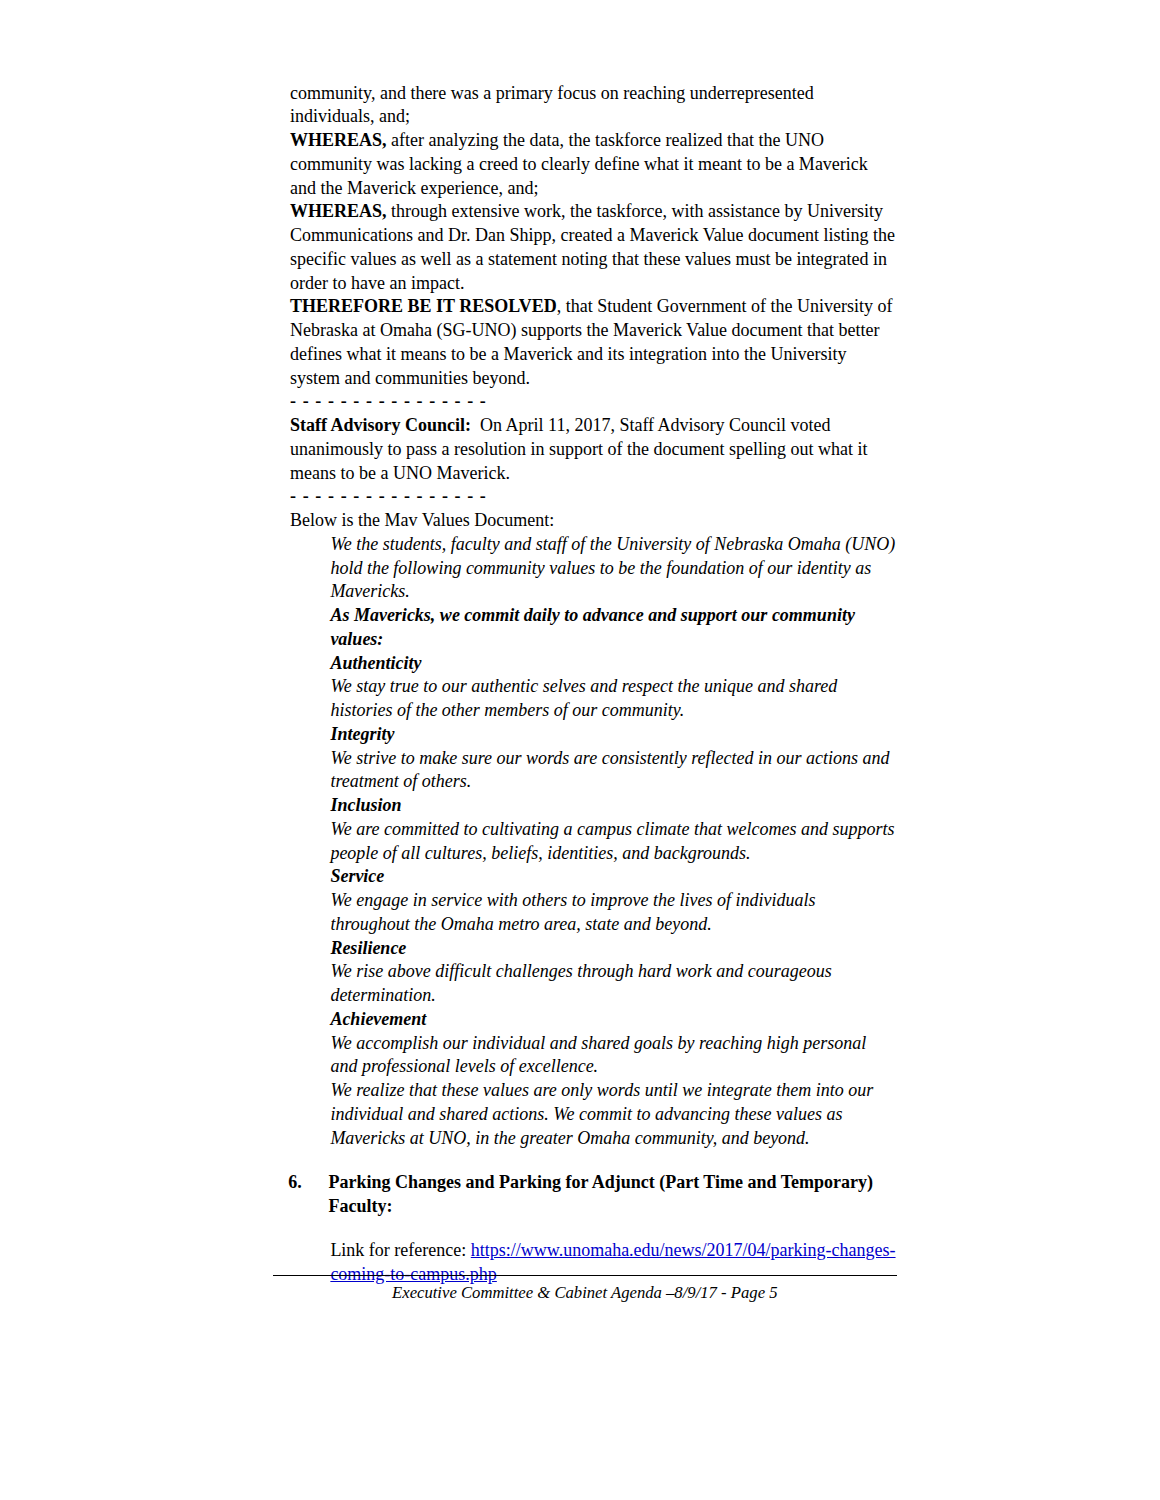community, and there was a primary focus on reaching underrepresented individuals, and;
WHEREAS, after analyzing the data, the taskforce realized that the UNO community was lacking a creed to clearly define what it meant to be a Maverick and the Maverick experience, and;
WHEREAS, through extensive work, the taskforce, with assistance by University Communications and Dr. Dan Shipp, created a Maverick Value document listing the specific values as well as a statement noting that these values must be integrated in order to have an impact.
THEREFORE BE IT RESOLVED, that Student Government of the University of Nebraska at Omaha (SG-UNO) supports the Maverick Value document that better defines what it means to be a Maverick and its integration into the University system and communities beyond.
- - - - - - - - - - - - - - - -
Staff Advisory Council: On April 11, 2017, Staff Advisory Council voted unanimously to pass a resolution in support of the document spelling out what it means to be a UNO Maverick.
- - - - - - - - - - - - - - - -
Below is the Mav Values Document:
We the students, faculty and staff of the University of Nebraska Omaha (UNO) hold the following community values to be the foundation of our identity as Mavericks.
As Mavericks, we commit daily to advance and support our community values:
Authenticity
We stay true to our authentic selves and respect the unique and shared histories of the other members of our community.
Integrity
We strive to make sure our words are consistently reflected in our actions and treatment of others.
Inclusion
We are committed to cultivating a campus climate that welcomes and supports people of all cultures, beliefs, identities, and backgrounds.
Service
We engage in service with others to improve the lives of individuals throughout the Omaha metro area, state and beyond.
Resilience
We rise above difficult challenges through hard work and courageous determination.
Achievement
We accomplish our individual and shared goals by reaching high personal and professional levels of excellence.
We realize that these values are only words until we integrate them into our individual and shared actions. We commit to advancing these values as Mavericks at UNO, in the greater Omaha community, and beyond.
6.
Parking Changes and Parking for Adjunct (Part Time and Temporary) Faculty:
Link for reference: https://www.unomaha.edu/news/2017/04/parking-changes-coming-to-campus.php
Executive Committee & Cabinet Agenda –8/9/17 - Page 5